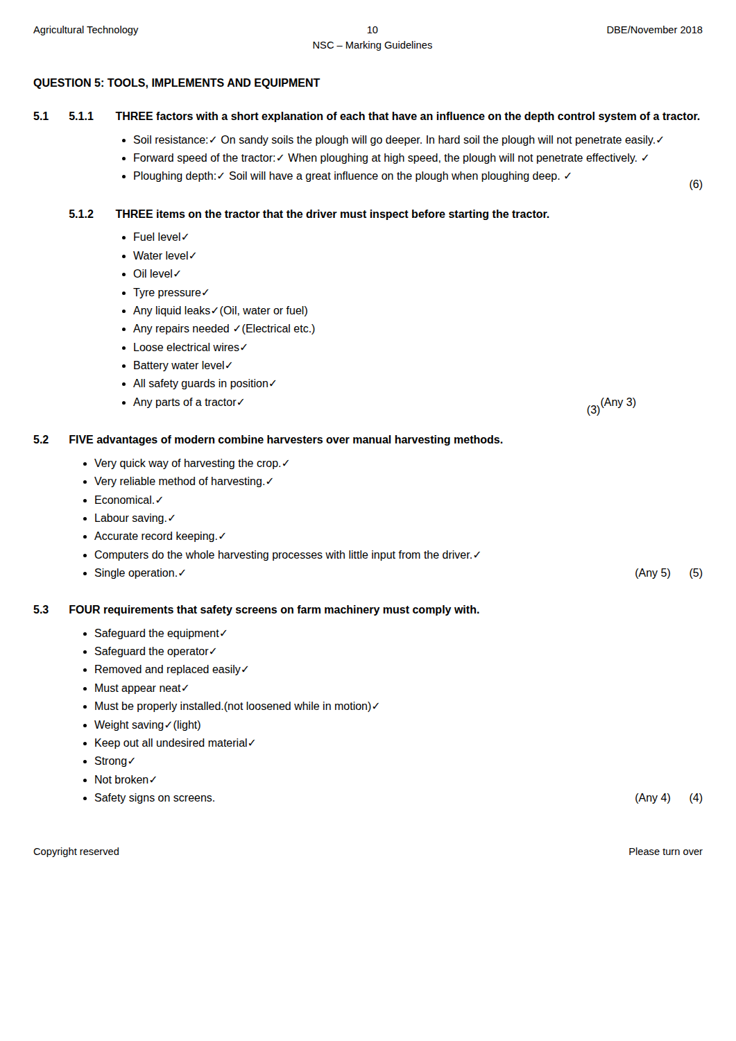Agricultural Technology
10
NSC – Marking Guidelines
DBE/November 2018
QUESTION 5: TOOLS, IMPLEMENTS AND EQUIPMENT
5.1
5.1.1
THREE factors with a short explanation of each that have an influence on the depth control system of a tractor.
Soil resistance:✓ On sandy soils the plough will go deeper. In hard soil the plough will not penetrate easily.✓
Forward speed of the tractor:✓ When ploughing at high speed, the plough will not penetrate effectively. ✓
Ploughing depth:✓ Soil will have a great influence on the plough when ploughing deep. ✓
(6)
5.1.2
THREE items on the tractor that the driver must inspect before starting the tractor.
Fuel level✓
Water level✓
Oil level✓
Tyre pressure✓
Any liquid leaks✓(Oil, water or fuel)
Any repairs needed ✓(Electrical etc.)
Loose electrical wires✓
Battery water level✓
All safety guards in position✓
Any parts of a tractor✓ (Any 3)
(3)
5.2
FIVE advantages of modern combine harvesters over manual harvesting methods.
Very quick way of harvesting the crop.✓
Very reliable method of harvesting.✓
Economical.✓
Labour saving.✓
Accurate record keeping.✓
Computers do the whole harvesting processes with little input from the driver.✓
Single operation.✓ (Any 5) (5)
5.3
FOUR requirements that safety screens on farm machinery must comply with.
Safeguard the equipment✓
Safeguard the operator✓
Removed and replaced easily✓
Must appear neat✓
Must be properly installed.(not loosened while in motion)✓
Weight saving✓(light)
Keep out all undesired material✓
Strong✓
Not broken✓
Safety signs on screens. (Any 4) (4)
Copyright reserved
Please turn over